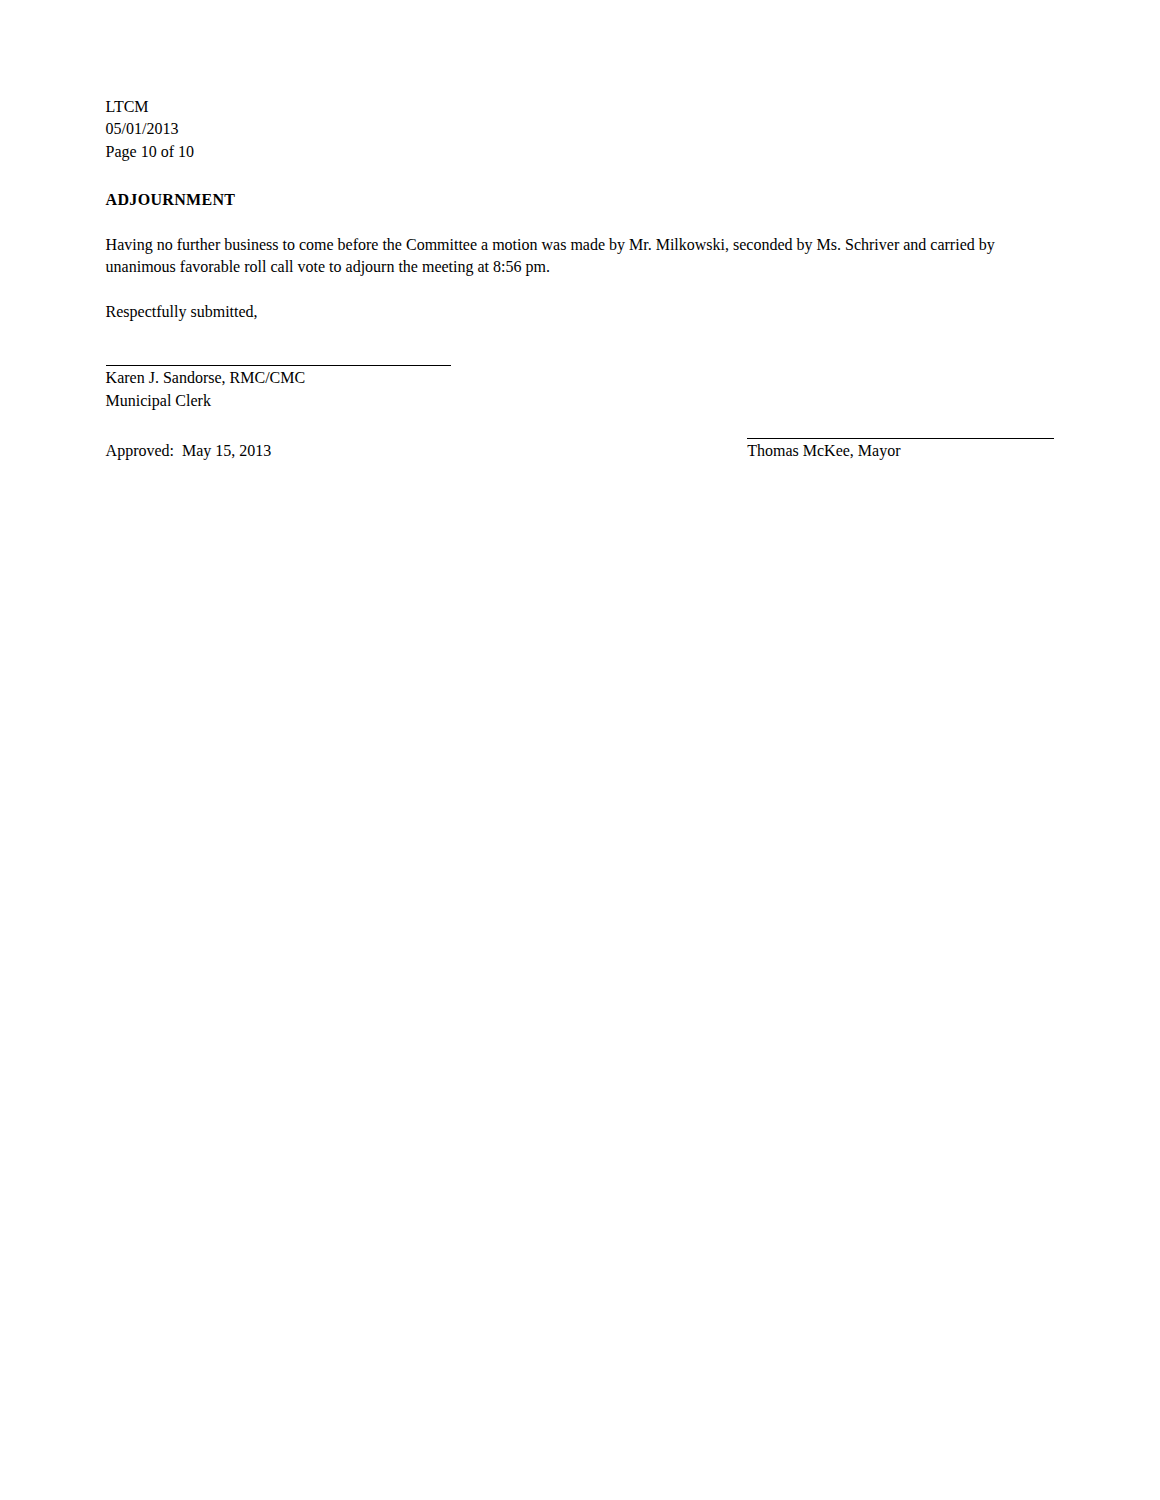LTCM
05/01/2013
Page 10 of 10
ADJOURNMENT
Having no further business to come before the Committee a motion was made by Mr. Milkowski, seconded by Ms. Schriver and carried by unanimous favorable roll call vote to adjourn the meeting at 8:56 pm.
Respectfully submitted,
Karen J. Sandorse, RMC/CMC
Municipal Clerk
Approved: May 15, 2013
Thomas McKee, Mayor